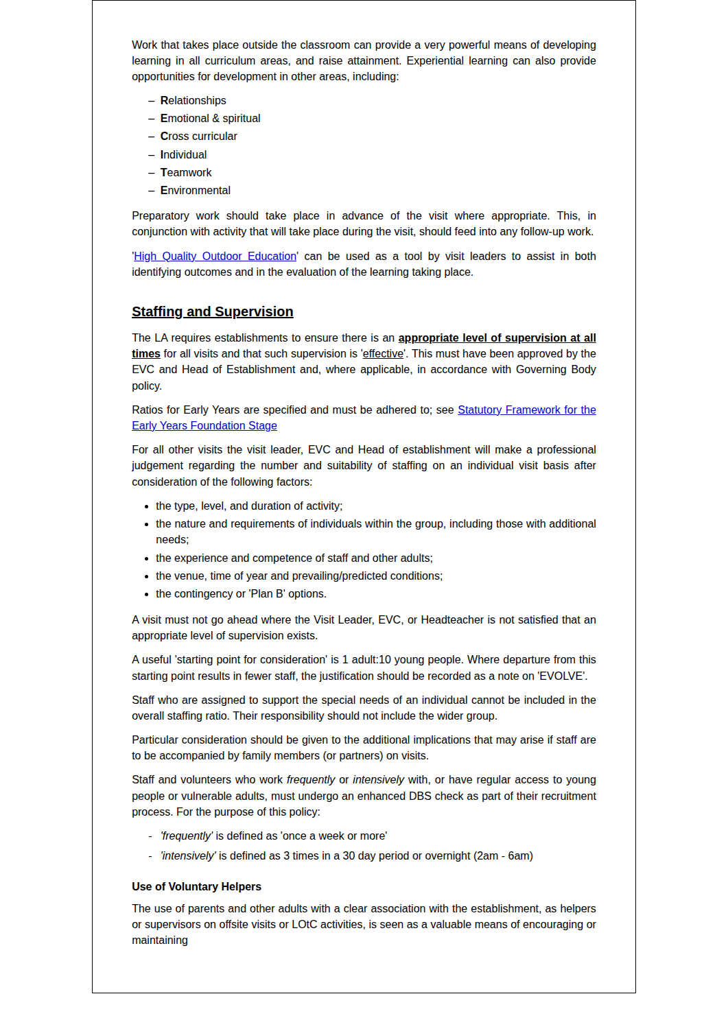Work that takes place outside the classroom can provide a very powerful means of developing learning in all curriculum areas, and raise attainment. Experiential learning can also provide opportunities for development in other areas, including:
Relationships
Emotional & spiritual
Cross curricular
Individual
Teamwork
Environmental
Preparatory work should take place in advance of the visit where appropriate. This, in conjunction with activity that will take place during the visit, should feed into any follow-up work.
'High Quality Outdoor Education' can be used as a tool by visit leaders to assist in both identifying outcomes and in the evaluation of the learning taking place.
Staffing and Supervision
The LA requires establishments to ensure there is an appropriate level of supervision at all times for all visits and that such supervision is 'effective'. This must have been approved by the EVC and Head of Establishment and, where applicable, in accordance with Governing Body policy.
Ratios for Early Years are specified and must be adhered to; see Statutory Framework for the Early Years Foundation Stage
For all other visits the visit leader, EVC and Head of establishment will make a professional judgement regarding the number and suitability of staffing on an individual visit basis after consideration of the following factors:
the type, level, and duration of activity;
the nature and requirements of individuals within the group, including those with additional needs;
the experience and competence of staff and other adults;
the venue, time of year and prevailing/predicted conditions;
the contingency or 'Plan B' options.
A visit must not go ahead where the Visit Leader, EVC, or Headteacher is not satisfied that an appropriate level of supervision exists.
A useful 'starting point for consideration' is 1 adult:10 young people. Where departure from this starting point results in fewer staff, the justification should be recorded as a note on 'EVOLVE'.
Staff who are assigned to support the special needs of an individual cannot be included in the overall staffing ratio. Their responsibility should not include the wider group.
Particular consideration should be given to the additional implications that may arise if staff are to be accompanied by family members (or partners) on visits.
Staff and volunteers who work frequently or intensively with, or have regular access to young people or vulnerable adults, must undergo an enhanced DBS check as part of their recruitment process. For the purpose of this policy:
'frequently' is defined as 'once a week or more'
'intensively' is defined as 3 times in a 30 day period or overnight (2am - 6am)
Use of Voluntary Helpers
The use of parents and other adults with a clear association with the establishment, as helpers or supervisors on offsite visits or LOtC activities, is seen as a valuable means of encouraging or maintaining